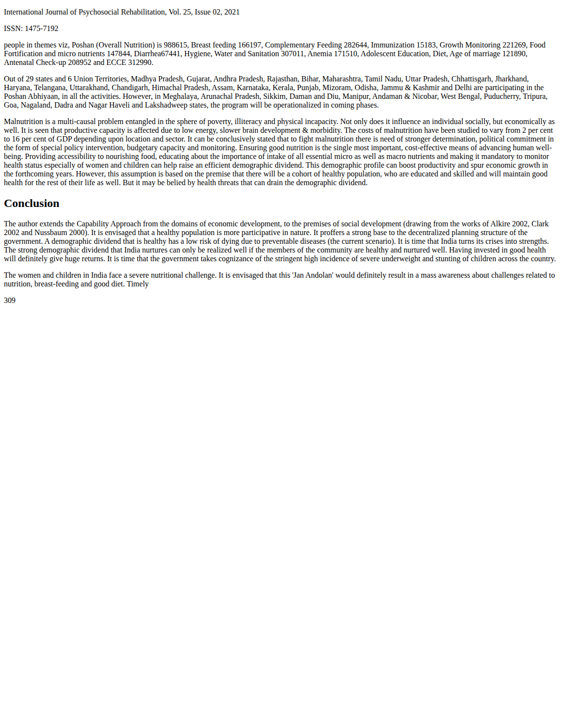International Journal of Psychosocial Rehabilitation, Vol. 25, Issue 02, 2021
ISSN: 1475-7192
people in themes viz, Poshan (Overall Nutrition) is 988615, Breast feeding 166197, Complementary Feeding 282644, Immunization 15183, Growth Monitoring 221269, Food Fortification and micro nutrients 147844, Diarrhea67441, Hygiene, Water and Sanitation 307011, Anemia 171510, Adolescent Education, Diet, Age of marriage 121890, Antenatal Check-up 208952 and ECCE 312990.
Out of 29 states and 6 Union Territories, Madhya Pradesh, Gujarat, Andhra Pradesh, Rajasthan, Bihar, Maharashtra, Tamil Nadu, Uttar Pradesh, Chhattisgarh, Jharkhand, Haryana, Telangana, Uttarakhand, Chandigarh, Himachal Pradesh, Assam, Karnataka, Kerala, Punjab, Mizoram, Odisha, Jammu & Kashmir and Delhi are participating in the Poshan Abhiyaan, in all the activities. However, in Meghalaya, Arunachal Pradesh, Sikkim, Daman and Diu, Manipur, Andaman & Nicobar, West Bengal, Puducherry, Tripura, Goa, Nagaland, Dadra and Nagar Haveli and Lakshadweep states, the program will be operationalized in coming phases.
Malnutrition is a multi-causal problem entangled in the sphere of poverty, illiteracy and physical incapacity. Not only does it influence an individual socially, but economically as well. It is seen that productive capacity is affected due to low energy, slower brain development & morbidity. The costs of malnutrition have been studied to vary from 2 per cent to 16 per cent of GDP depending upon location and sector. It can be conclusively stated that to fight malnutrition there is need of stronger determination, political commitment in the form of special policy intervention, budgetary capacity and monitoring. Ensuring good nutrition is the single most important, cost-effective means of advancing human well-being. Providing accessibility to nourishing food, educating about the importance of intake of all essential micro as well as macro nutrients and making it mandatory to monitor health status especially of women and children can help raise an efficient demographic dividend. This demographic profile can boost productivity and spur economic growth in the forthcoming years. However, this assumption is based on the premise that there will be a cohort of healthy population, who are educated and skilled and will maintain good health for the rest of their life as well. But it may be belied by health threats that can drain the demographic dividend.
Conclusion
The author extends the Capability Approach from the domains of economic development, to the premises of social development (drawing from the works of Alkire 2002, Clark 2002 and Nussbaum 2000). It is envisaged that a healthy population is more participative in nature. It proffers a strong base to the decentralized planning structure of the government. A demographic dividend that is healthy has a low risk of dying due to preventable diseases (the current scenario). It is time that India turns its crises into strengths. The strong demographic dividend that India nurtures can only be realized well if the members of the community are healthy and nurtured well. Having invested in good health will definitely give huge returns. It is time that the government takes cognizance of the stringent high incidence of severe underweight and stunting of children across the country.
The women and children in India face a severe nutritional challenge. It is envisaged that this 'Jan Andolan' would definitely result in a mass awareness about challenges related to nutrition, breast-feeding and good diet. Timely
309